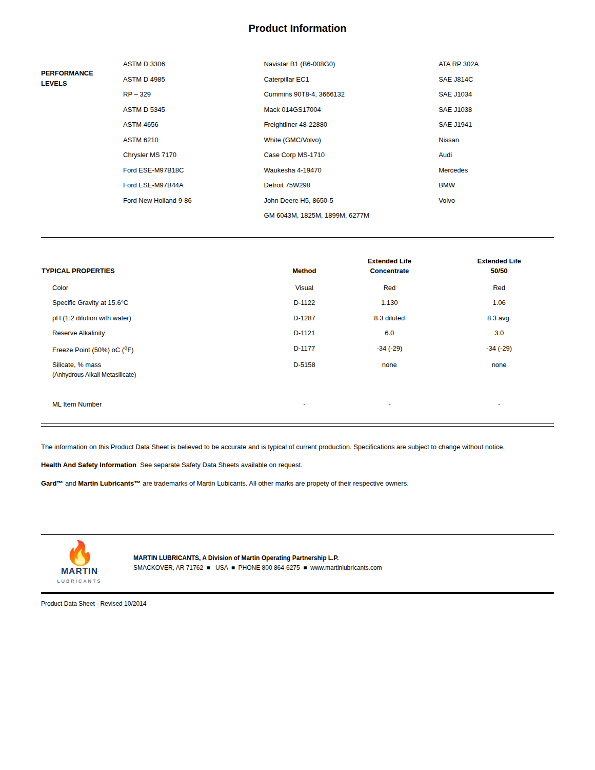Product Information
PERFORMANCE
LEVELS
ASTM D 3306
ASTM D 4985
RP – 329
ASTM D 5345
ASTM 4656
ASTM 6210
Chrysler MS 7170
Ford ESE-M97B18C
Ford ESE-M97B44A
Ford New Holland 9-86
Navistar B1 (B6-008G0)
Caterpillar EC1
Cummins 90T8-4, 3666132
Mack 014GS17004
Freightliner 48-22880
White (GMC/Volvo)
Case Corp MS-1710
Waukesha 4-19470
Detroit 75W298
John Deere H5, 8650-5
GM 6043M, 1825M, 1899M, 6277M
ATA RP 302A
SAE J814C
SAE J1034
SAE J1038
SAE J1941
Nissan
Audi
Mercedes
BMW
Volvo
| TYPICAL PROPERTIES | Method | Extended Life Concentrate | Extended Life 50/50 |
| --- | --- | --- | --- |
| Color | Visual | Red | Red |
| Specific Gravity at 15.6°C | D-1122 | 1.130 | 1.06 |
| pH (1:2 dilution with water) | D-1287 | 8.3 diluted | 8.3 avg. |
| Reserve Alkalinity | D-1121 | 6.0 | 3.0 |
| Freeze Point (50%) oC ( o F) | D-1177 | -34 (-29) | -34 (-29) |
| Silicate, % mass (Anhydrous Alkali Metasilicate) | D-5158 | none | none |
| ML Item Number | - | - | - |
The information on this Product Data Sheet is believed to be accurate and is typical of current production. Specifications are subject to change without notice.
Health And Safety Information See separate Safety Data Sheets available on request.
Gard™ and Martin Lubricants™ are trademarks of Martin Lubicants. All other marks are propety of their respective owners.
🔥
MARTIN
LUBRICANTS
MARTIN LUBRICANTS, A Division of Martin Operating Partnership L.P.
SMACKOVER, AR 71762 ■ USA ■ PHONE 800 864-6275 ■ www.martinlubricants.com
Product Data Sheet - Revised 10/2014